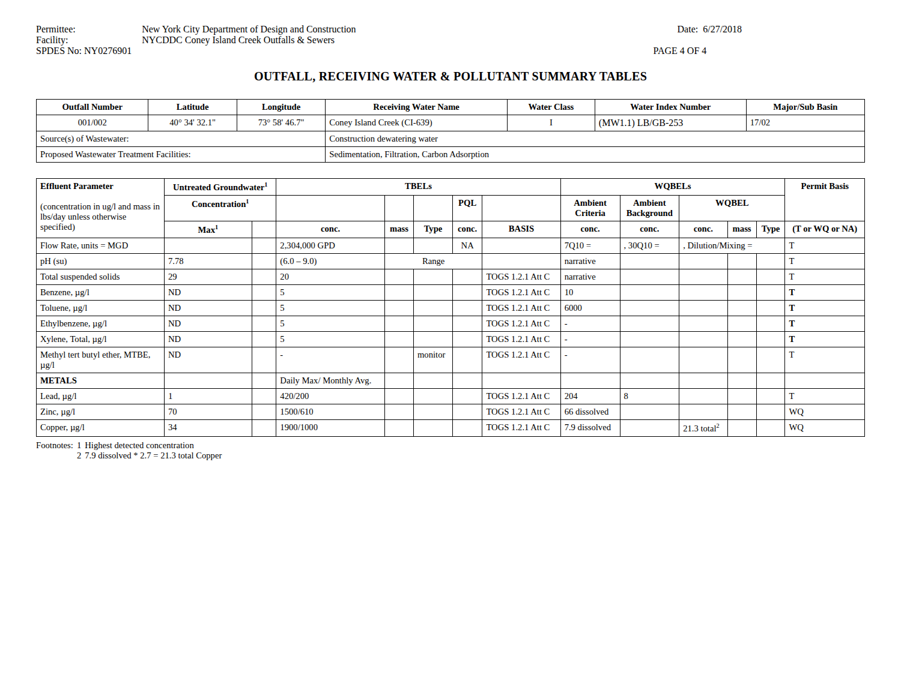| Permittee: | New York City Department of Design and Construction | Date: 6/27/2018 |
| Facility: | NYCDDC Coney Island Creek Outfalls & Sewers | |
| SPDES No: NY0276901 | PAGE 4 OF 4 |
OUTFALL, RECEIVING WATER & POLLUTANT SUMMARY TABLES
| Outfall Number | Latitude | Longitude | Receiving Water Name | Water Class | Water Index Number | Major/Sub Basin |
| --- | --- | --- | --- | --- | --- | --- |
| 001/002 | 40° 34' 32.1" | 73° 58' 46.7" | Coney Island Creek (CI-639) | I | (MW1.1) LB/GB-253 | 17/02 |
| Source(s) of Wastewater: | Construction dewatering water |
| Proposed Wastewater Treatment Facilities: | Sedimentation, Filtration, Carbon Adsorption |
| Effluent Parameter (concentration in ug/l and mass in lbs/day unless otherwise specified) | Untreated Groundwater 1 | TBELs | WQBELs | Permit Basis |
| --- | --- | --- | --- | --- |
| Concentration 1 | | | | PQL | | Ambient Criteria | Ambient Background | WQBEL |
| Max 1 | | conc. | mass | Type | conc. | BASIS | conc. | conc. | conc. | mass | Type | (T or WQ or NA) |
| Flow Rate, units = MGD | | | 2,304,000 GPD | | | NA | | 7Q10 = | , 30Q10 = | , Dilution/Mixing = | T |
| pH (su) | 7.78 | | (6.0 – 9.0) | Range | | narrative | | | | | T |
| Total suspended solids | 29 | | 20 | | | | TOGS 1.2.1 Att C | narrative | | | | | T |
| Benzene, µg/l | ND | | 5 | | | | TOGS 1.2.1 Att C | 10 | | | | | T |
| Toluene, µg/l | ND | | 5 | | | | TOGS 1.2.1 Att C | 6000 | | | | | T |
| Ethylbenzene, µg/l | ND | | 5 | | | | TOGS 1.2.1 Att C | - | | | | | T |
| Xylene, Total, µg/l | ND | | 5 | | | | TOGS 1.2.1 Att C | - | | | | | T |
| Methyl tert butyl ether, MTBE, µg/l | ND | | - | | monitor | | TOGS 1.2.1 Att C | - | | | | | T |
| METALS | | | Daily Max/ Monthly Avg. | | | | | | | | | | |
| Lead, µg/l | 1 | | 420/200 | | | | TOGS 1.2.1 Att C | 204 | 8 | | | | T |
| Zinc, µg/l | 70 | | 1500/610 | | | | TOGS 1.2.1 Att C | 66 dissolved | | | | | WQ |
| Copper, µg/l | 34 | | 1900/1000 | | | | TOGS 1.2.1 Att C | 7.9 dissolved | | 21.3 total 2 | | | WQ |
| Footnotes: | 1 | Highest detected concentration |
| | 2 | 7.9 dissolved * 2.7 = 21.3 total Copper |